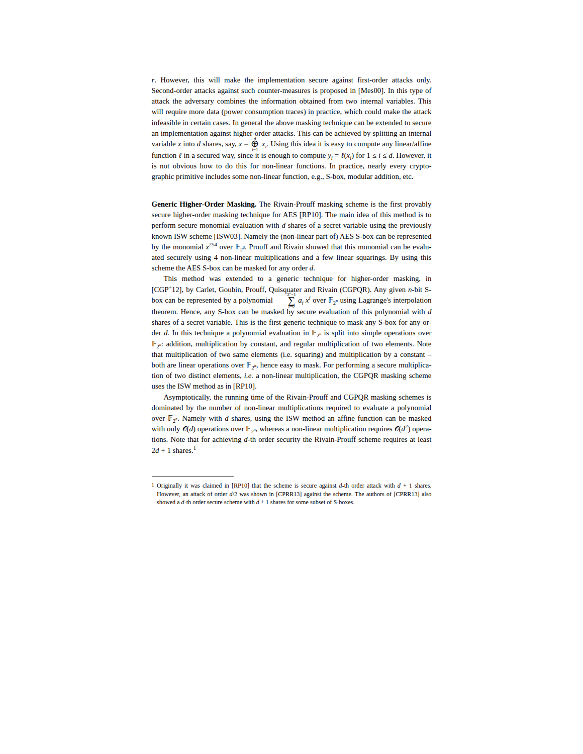r. However, this will make the implementation secure against first-order attacks only. Second-order attacks against such counter-measures is proposed in [Mes00]. In this type of attack the adversary combines the information obtained from two internal variables. This will require more data (power consumption traces) in practice, which could make the attack infeasible in certain cases. In general the above masking technique can be extended to secure an implementation against higher-order attacks. This can be achieved by splitting an internal variable x into d shares, say, x = d⊕i=1 xi. Using this idea it is easy to compute any linear/affine function ℓ in a secured way, since it is enough to compute yi = ℓ(xi) for 1 ≤ i ≤ d. However, it is not obvious how to do this for non-linear functions. In practice, nearly every cryptographic primitive includes some non-linear function, e.g., S-box, modular addition, etc.
Generic Higher-Order Masking. The Rivain-Prouff masking scheme is the first provably secure higher-order masking technique for AES [RP10]. The main idea of this method is to perform secure monomial evaluation with d shares of a secret variable using the previously known ISW scheme [ISW03]. Namely the (non-linear part of) AES S-box can be represented by the monomial x254 over 𝔽28. Prouff and Rivain showed that this monomial can be evaluated securely using 4 non-linear multiplications and a few linear squarings. By using this scheme the AES S-box can be masked for any order d.
This method was extended to a generic technique for higher-order masking, in [CGP+12], by Carlet, Goubin, Prouff, Quisquater and Rivain (CGPQR). Any given n-bit S-box can be represented by a polynomial 2n−1∑i=0 ai xi over 𝔽2n using Lagrange's interpolation theorem. Hence, any S-box can be masked by secure evaluation of this polynomial with d shares of a secret variable. This is the first generic technique to mask any S-box for any order d. In this technique a polynomial evaluation in 𝔽2n is split into simple operations over 𝔽2n: addition, multiplication by constant, and regular multiplication of two elements. Note that multiplication of two same elements (i.e. squaring) and multiplication by a constant – both are linear operations over 𝔽2n, hence easy to mask. For performing a secure multiplication of two distinct elements, i.e. a non-linear multiplication, the CGPQR masking scheme uses the ISW method as in [RP10].
Asymptotically, the running time of the Rivain-Prouff and CGPQR masking schemes is dominated by the number of non-linear multiplications required to evaluate a polynomial over 𝔽2n. Namely with d shares, using the ISW method an affine function can be masked with only 𝒪(d) operations over 𝔽2n, whereas a non-linear multiplication requires 𝒪(d2) operations. Note that for achieving d-th order security the Rivain-Prouff scheme requires at least 2d + 1 shares.1
1 Originally it was claimed in [RP10] that the scheme is secure against d-th order attack with d + 1 shares. However, an attack of order d/2 was shown in [CPRR13] against the scheme. The authors of [CPRR13] also showed a d-th order secure scheme with d + 1 shares for some subset of S-boxes.